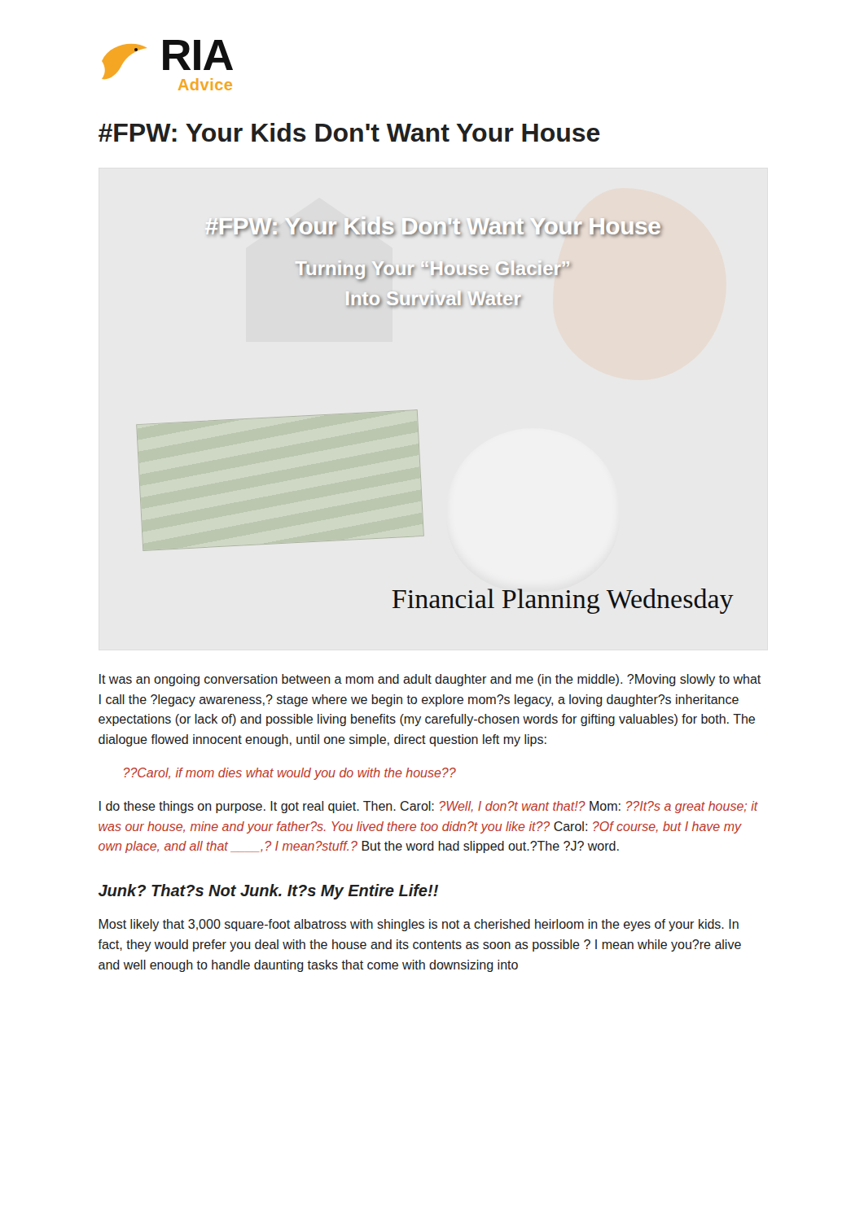RIA
Advice
#FPW: Your Kids Don't Want Your House
#FPW: Your Kids Don't Want Your House
Turning Your “House Glacier”
Into Survival Water
Financial Planning Wednesday
It was an ongoing conversation between a mom and adult daughter and me (in the middle). ?Moving slowly to what I call the ?legacy awareness,? stage where we begin to explore mom?s legacy, a loving daughter?s inheritance expectations (or lack of) and possible living benefits (my carefully-chosen words for gifting valuables) for both. The dialogue flowed innocent enough, until one simple, direct question left my lips:
??Carol, if mom dies what would you do with the house??
I do these things on purpose. It got real quiet. Then. Carol: ?Well, I don?t want that!? Mom: ??It?s a great house; it was our house, mine and your father?s. You lived there too didn?t you like it?? Carol: ?Of course, but I have my own place, and all that ____,? I mean?stuff.? But the word had slipped out.?The ?J? word.
Junk? That?s Not Junk. It?s My Entire Life!!
Most likely that 3,000 square-foot albatross with shingles is not a cherished heirloom in the eyes of your kids. In fact, they would prefer you deal with the house and its contents as soon as possible ? I mean while you?re alive and well enough to handle daunting tasks that come with downsizing into